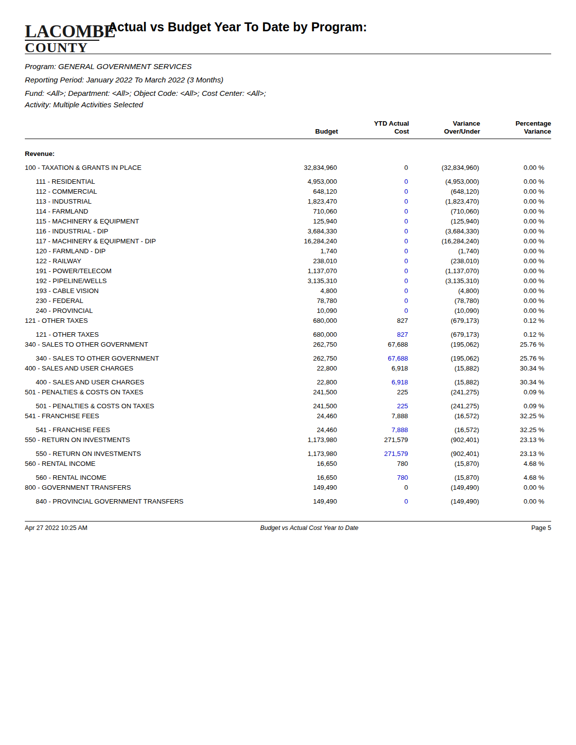LACOMBE COUNTY
Actual vs Budget Year To Date by Program:
Program: GENERAL GOVERNMENT SERVICES
Reporting Period: January 2022 To March 2022 (3 Months)
Fund: <All>; Department: <All>; Object Code: <All>; Cost Center: <All>; Activity: Multiple Activities Selected
| | Budget | YTD Actual Cost | Variance Over/Under | Percentage Variance |
| --- | --- | --- | --- | --- |
| Revenue: | | | | |
| 100 - TAXATION & GRANTS IN PLACE | 32,834,960 | 0 | (32,834,960) | 0.00 % |
| 111 - RESIDENTIAL | 4,953,000 | 0 | (4,953,000) | 0.00 % |
| 112 - COMMERCIAL | 648,120 | 0 | (648,120) | 0.00 % |
| 113 - INDUSTRIAL | 1,823,470 | 0 | (1,823,470) | 0.00 % |
| 114 - FARMLAND | 710,060 | 0 | (710,060) | 0.00 % |
| 115 - MACHINERY & EQUIPMENT | 125,940 | 0 | (125,940) | 0.00 % |
| 116 - INDUSTRIAL - DIP | 3,684,330 | 0 | (3,684,330) | 0.00 % |
| 117 - MACHINERY & EQUIPMENT - DIP | 16,284,240 | 0 | (16,284,240) | 0.00 % |
| 120 - FARMLAND - DIP | 1,740 | 0 | (1,740) | 0.00 % |
| 122 - RAILWAY | 238,010 | 0 | (238,010) | 0.00 % |
| 191 - POWER/TELECOM | 1,137,070 | 0 | (1,137,070) | 0.00 % |
| 192 - PIPELINE/WELLS | 3,135,310 | 0 | (3,135,310) | 0.00 % |
| 193 - CABLE VISION | 4,800 | 0 | (4,800) | 0.00 % |
| 230 - FEDERAL | 78,780 | 0 | (78,780) | 0.00 % |
| 240 - PROVINCIAL | 10,090 | 0 | (10,090) | 0.00 % |
| 121 - OTHER TAXES | 680,000 | 827 | (679,173) | 0.12 % |
| 121 - OTHER TAXES | 680,000 | 827 | (679,173) | 0.12 % |
| 340 - SALES TO OTHER GOVERNMENT | 262,750 | 67,688 | (195,062) | 25.76 % |
| 340 - SALES TO OTHER GOVERNMENT | 262,750 | 67,688 | (195,062) | 25.76 % |
| 400 - SALES AND USER CHARGES | 22,800 | 6,918 | (15,882) | 30.34 % |
| 400 - SALES AND USER CHARGES | 22,800 | 6,918 | (15,882) | 30.34 % |
| 501 - PENALTIES & COSTS ON TAXES | 241,500 | 225 | (241,275) | 0.09 % |
| 501 - PENALTIES & COSTS ON TAXES | 241,500 | 225 | (241,275) | 0.09 % |
| 541 - FRANCHISE FEES | 24,460 | 7,888 | (16,572) | 32.25 % |
| 541 - FRANCHISE FEES | 24,460 | 7,888 | (16,572) | 32.25 % |
| 550 - RETURN ON INVESTMENTS | 1,173,980 | 271,579 | (902,401) | 23.13 % |
| 550 - RETURN ON INVESTMENTS | 1,173,980 | 271,579 | (902,401) | 23.13 % |
| 560 - RENTAL INCOME | 16,650 | 780 | (15,870) | 4.68 % |
| 560 - RENTAL INCOME | 16,650 | 780 | (15,870) | 4.68 % |
| 800 - GOVERNMENT TRANSFERS | 149,490 | 0 | (149,490) | 0.00 % |
| 840 - PROVINCIAL GOVERNMENT TRANSFERS | 149,490 | 0 | (149,490) | 0.00 % |
Apr 27 2022 10:25 AM Budget vs Actual Cost Year to Date Page 5